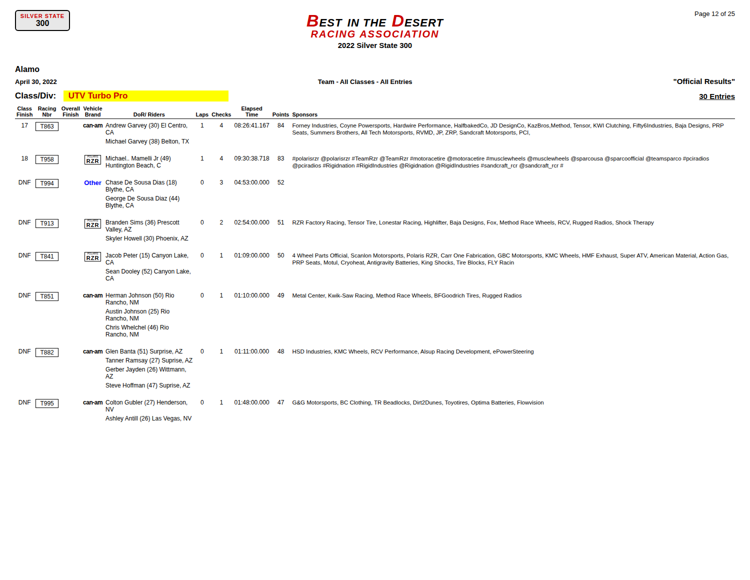SILVER STATE
300
Page 12 of 25
BEST IN THE DESERT
RACING ASSOCIATION
2022 Silver State 300
Alamo
April 30, 2022
Team - All Classes - All Entries
"Official Results"
Class/Div: UTV Turbo Pro
30 Entries
| Class Finish | Racing Nbr | Overall Finish | Vehicle Brand | DoR/ Riders | Laps | Checks | Elapsed Time | Points | Sponsors |
| --- | --- | --- | --- | --- | --- | --- | --- | --- | --- |
| 17 | T863 | | can-am | Andrew Garvey (30) El Centro, CA Michael Garvey (38) Belton, TX | 1 | 4 | 08:26:41.167 | 84 | Forney Industries, Coyne Powersports, Hardwire Performance, HalfbakedCo, JD DesignCo, KazBros,Method, Tensor, KWI Clutching, Fifty6Industries, Baja Designs, PRP Seats, Summers Brothers, All Tech Motorsports, RVMD, JP, ZRP, Sandcraft Motorsports, PCI, |
| 18 | T958 | | POLARIS RZR | Michael.. Mamelli Jr (49) Huntington Beach, C | 1 | 4 | 09:30:38.718 | 83 | #polarisrzr @polarisrzr #TeamRzr @TeamRzr #motoracetire @motoracetire #musclewheels @musclewheels @sparcousa @sparcoofficial @teamsparco #pciradios @pciradios #Rigidnation #RigidIndustries @Rigidnation @RigidIndustries #sandcraft_rcr @sandcraft_rcr # |
| DNF | T994 | | Other | Chase De Sousa Dias (18) Blythe, CA George De Sousa Diaz (44) Blythe, CA | 0 | 3 | 04:53:00.000 | 52 | |
| DNF | T913 | | POLARIS RZR | Branden Sims (36) Prescott Valley, AZ Skyler Howell (30) Phoenix, AZ | 0 | 2 | 02:54:00.000 | 51 | RZR Factory Racing, Tensor Tire, Lonestar Racing, Highlifter, Baja Designs, Fox, Method Race Wheels, RCV, Rugged Radios, Shock Therapy |
| DNF | T841 | | POLARIS RZR | Jacob Peter (15) Canyon Lake, CA Sean Dooley (52) Canyon Lake, CA | 0 | 1 | 01:09:00.000 | 50 | 4 Wheel Parts Official, Scanlon Motorsports, Polaris RZR, Carr One Fabrication, GBC Motorsports, KMC Wheels, HMF Exhaust, Super ATV, American Material, Action Gas, PRP Seats, Motul, Cryoheat, Antigravity Batteries, King Shocks, Tire Blocks, FLY Racin |
| DNF | T851 | | can-am | Herman Johnson (50) Rio Rancho, NM Austin Johnson (25) Rio Rancho, NM Chris Whelchel (46) Rio Rancho, NM | 0 | 1 | 01:10:00.000 | 49 | Metal Center, Kwik-Saw Racing, Method Race Wheels, BFGoodrich Tires, Rugged Radios |
| DNF | T882 | | can-am | Glen Banta (51) Surprise, AZ Tanner Ramsay (27) Suprise, AZ Gerber Jayden (26) Wittmann, AZ Steve Hoffman (47) Suprise, AZ | 0 | 1 | 01:11:00.000 | 48 | HSD Industries, KMC Wheels, RCV Performance, Alsup Racing Development, ePowerSteering |
| DNF | T995 | | can-am | Colton Gubler (27) Henderson, NV Ashley Antill (26) Las Vegas, NV | 0 | 1 | 01:48:00.000 | 47 | G&G Motorsports, BC Clothing, TR Beadlocks, Dirt2Dunes, Toyotires, Optima Batteries, Flowvision |